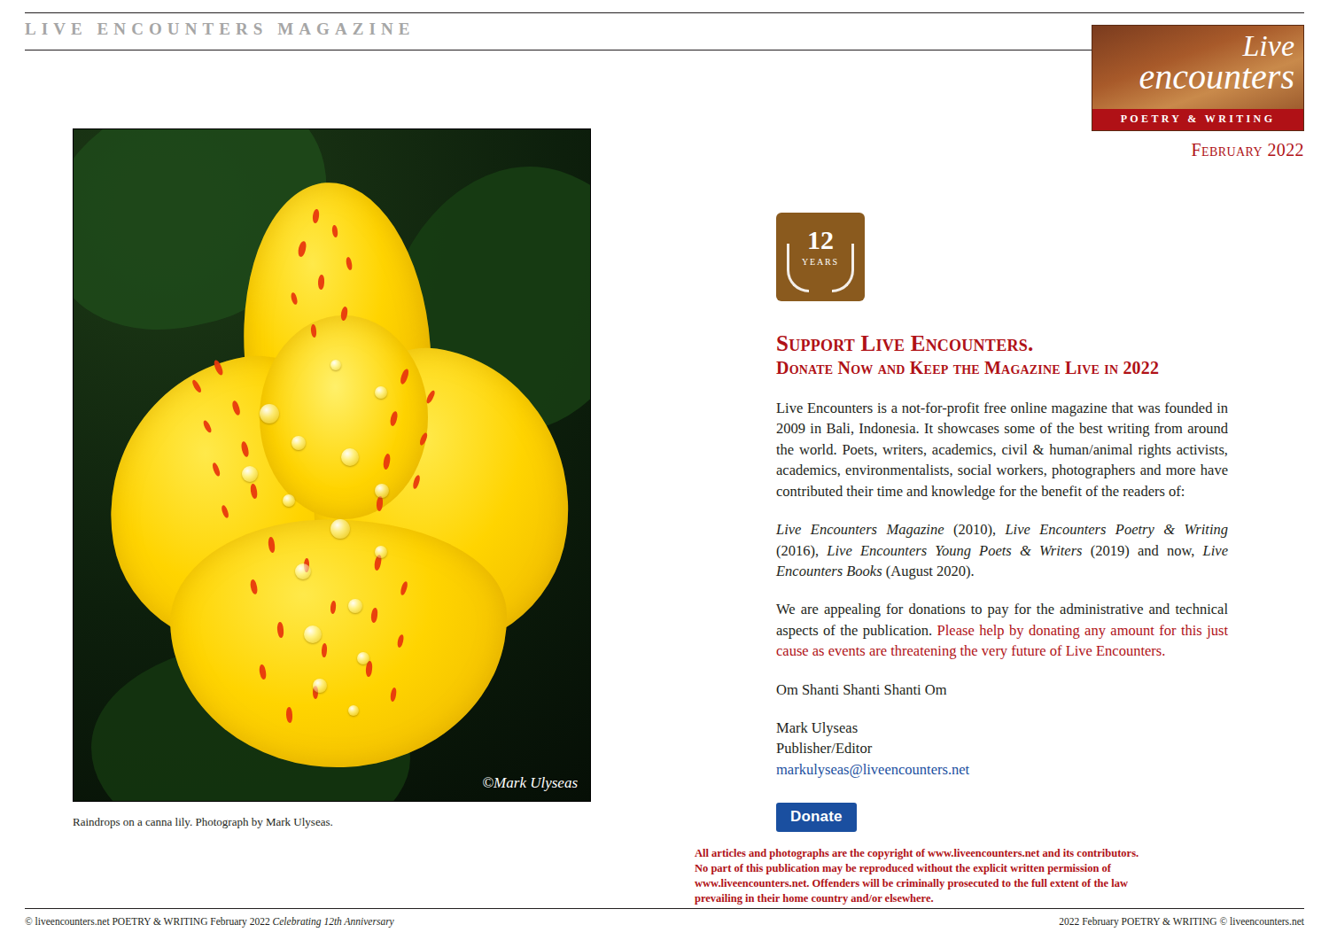LIVE ENCOUNTERS MAGAZINE
Live
encounters
POETRY & WRITING
February 2022
©Mark Ulyseas
Raindrops on a canna lily. Photograph by Mark Ulyseas.
12
YEARS
Support Live Encounters.
Donate Now and Keep the Magazine Live in 2022
Live Encounters is a not-for-profit free online magazine that was founded in 2009 in Bali, Indonesia. It showcases some of the best writing from around the world. Poets, writers, academics, civil & human/animal rights activists, academics, environmentalists, social workers, photographers and more have contributed their time and knowledge for the benefit of the readers of:
Live Encounters Magazine (2010), Live Encounters Poetry & Writing (2016), Live Encounters Young Poets & Writers (2019) and now, Live Encounters Books (August 2020).
We are appealing for donations to pay for the administrative and technical aspects of the publication. Please help by donating any amount for this just cause as events are threatening the very future of Live Encounters.
Om Shanti Shanti Shanti Om
Mark Ulyseas
Publisher/Editor
markulyseas@liveencounters.net
Donate
All articles and photographs are the copyright of www.liveencounters.net and its contributors.
No part of this publication may be reproduced without the explicit written permission of
www.liveencounters.net. Offenders will be criminally prosecuted to the full extent of the law
prevailing in their home country and/or elsewhere.
© liveencounters.net POETRY & WRITING February 2022 Celebrating 12th Anniversary
2022 February POETRY & WRITING © liveencounters.net